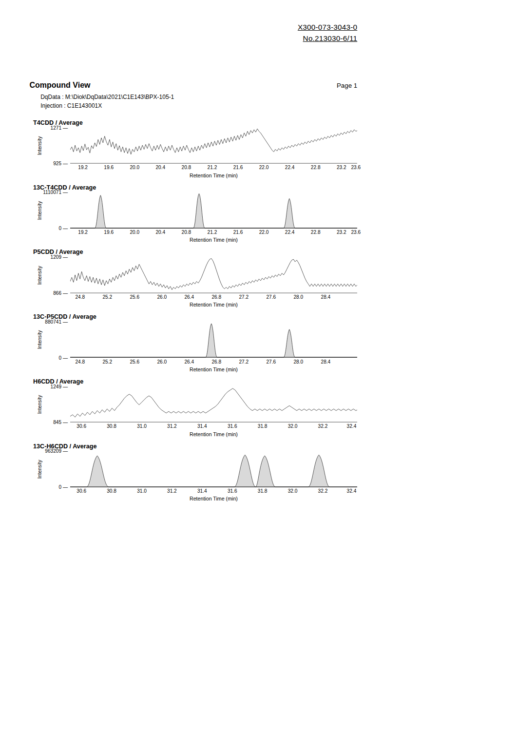X300-073-3043-0 No.213030-6/11
Compound View
Page 1
DqData : M:\Diok\DqData\2021\C1E143\BPX-105-1
Injection : C1E143001X
T4CDD / Average
1271 —
925 —
Intensity
19.2 19.6 20.0 20.4 20.8 21.2 21.6 22.0 22.4 22.8 23.2 23.6
Retention Time (min)
13C-T4CDD / Average
1110071 —
0 —
Intensity
19.2 19.6 20.0 20.4 20.8 21.2 21.6 22.0 22.4 22.8 23.2 23.6
Retention Time (min)
P5CDD / Average
1209 —
866 —
Intensity
24.8 25.2 25.6 26.0 26.4 26.8 27.2 27.6 28.0 28.4
Retention Time (min)
13C-P5CDD / Average
880741 —
0 —
Intensity
24.8 25.2 25.6 26.0 26.4 26.8 27.2 27.6 28.0 28.4
Retention Time (min)
H6CDD / Average
1249 —
845 —
Intensity
30.6 30.8 31.0 31.2 31.4 31.6 31.8 32.0 32.2 32.4
Retention Time (min)
13C-H6CDD / Average
963209 —
0 —
Intensity
30.6 30.8 31.0 31.2 31.4 31.6 31.8 32.0 32.2 32.4
Retention Time (min)